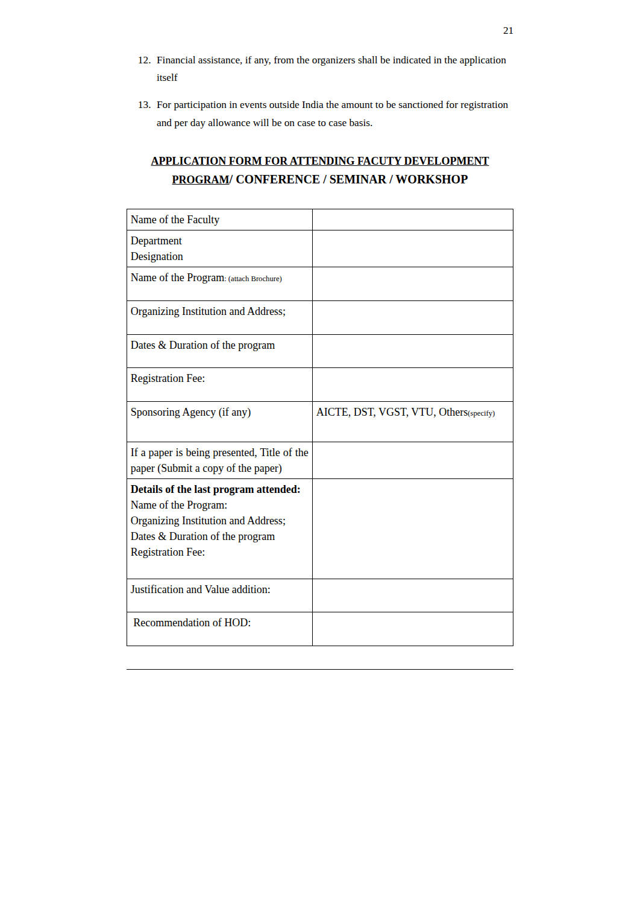21
Financial assistance, if any, from the organizers shall be indicated in the application itself
For participation in events outside India the amount to be sanctioned for registration and per day allowance will be on case to case basis.
APPLICATION FORM FOR ATTENDING FACUTY DEVELOPMENT PROGRAM/ CONFERENCE / SEMINAR / WORKSHOP
| Name of the Faculty | |
| Department Designation | |
| Name of the Program : (attach Brochure) | |
| Organizing Institution and Address; | |
| Dates & Duration of the program | |
| Registration Fee: | |
| Sponsoring Agency (if any) | AICTE, DST, VGST, VTU, Others (specify) |
| If a paper is being presented, Title of the paper (Submit a copy of the paper) | |
| Details of the last program attended: Name of the Program: Organizing Institution and Address; Dates & Duration of the program Registration Fee: | |
| Justification and Value addition: | |
| Recommendation of HOD: | |